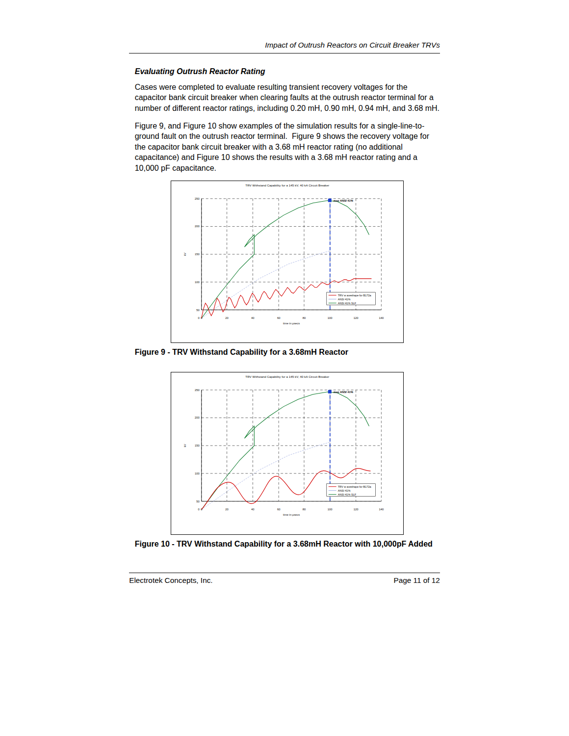Impact of Outrush Reactors on Circuit Breaker TRVs
Evaluating Outrush Reactor Rating
Cases were completed to evaluate resulting transient recovery voltages for the capacitor bank circuit breaker when clearing faults at the outrush reactor terminal for a number of different reactor ratings, including 0.20 mH, 0.90 mH, 0.94 mH, and 3.68 mH.
Figure 9, and Figure 10 show examples of the simulation results for a single-line-to-ground fault on the outrush reactor terminal. Figure 9 shows the recovery voltage for the capacitor bank circuit breaker with a 3.68 mH reactor rating (no additional capacitance) and Figure 10 shows the results with a 3.68 mH reactor rating and a 10,000 pF capacitance.
TRV Withstand Capability for a 145 kV, 40 kA Circuit Breaker
250 200 150 100 50 0 0 20 40 60 80 100 120 140 time in µsecs kV max ANSI 41% TRV w aveshape for B172a ANSI 41% ANSI 41% SLF
Figure 9 - TRV Withstand Capability for a 3.68mH Reactor
TRV Withstand Capability for a 145 kV, 40 kA Circuit Breaker
250 200 150 100 50 0 0 20 40 60 80 100 120 140 time in µsecs kV max ANSI 41% TRV w aveshape for B172a ANSI 41% ANSI 41% SLF
Figure 10 - TRV Withstand Capability for a 3.68mH Reactor with 10,000pF Added
Electrotek Concepts, Inc. Page 11 of 12